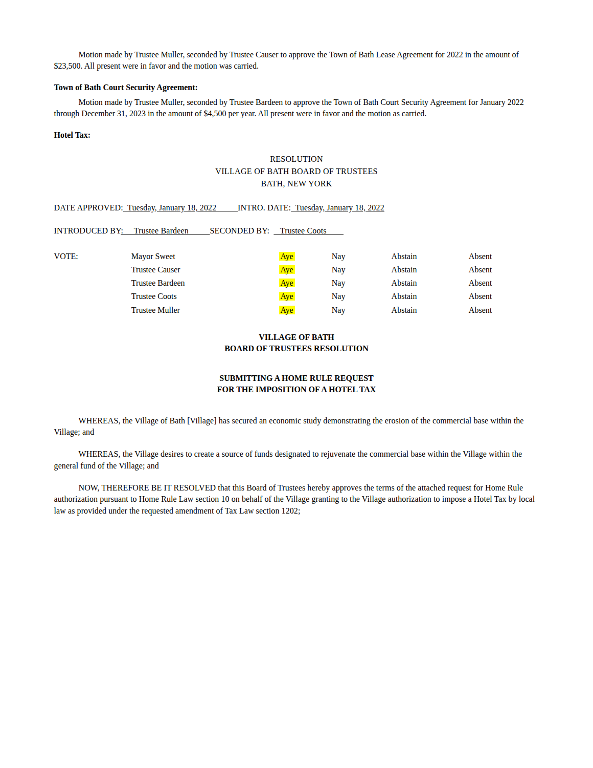Motion made by Trustee Muller, seconded by Trustee Causer to approve the Town of Bath Lease Agreement for 2022 in the amount of $23,500. All present were in favor and the motion was carried.
Town of Bath Court Security Agreement:
Motion made by Trustee Muller, seconded by Trustee Bardeen to approve the Town of Bath Court Security Agreement for January 2022 through December 31, 2023 in the amount of $4,500 per year. All present were in favor and the motion as carried.
Hotel Tax:
RESOLUTION
VILLAGE OF BATH BOARD OF TRUSTEES
BATH, NEW YORK
DATE APPROVED: Tuesday, January 18, 2022 INTRO. DATE: Tuesday, January 18, 2022
INTRODUCED BY: Trustee Bardeen SECONDED BY: Trustee Coots
| VOTE: | Mayor Sweet | Aye | Nay | Abstain | Absent |
| | Trustee Causer | Aye | Nay | Abstain | Absent |
| | Trustee Bardeen | Aye | Nay | Abstain | Absent |
| | Trustee Coots | Aye | Nay | Abstain | Absent |
| | Trustee Muller | Aye | Nay | Abstain | Absent |
VILLAGE OF BATH
BOARD OF TRUSTEES RESOLUTION
SUBMITTING A HOME RULE REQUEST
FOR THE IMPOSITION OF A HOTEL TAX
WHEREAS, the Village of Bath [Village] has secured an economic study demonstrating the erosion of the commercial base within the Village; and
WHEREAS, the Village desires to create a source of funds designated to rejuvenate the commercial base within the Village within the general fund of the Village; and
NOW, THEREFORE BE IT RESOLVED that this Board of Trustees hereby approves the terms of the attached request for Home Rule authorization pursuant to Home Rule Law section 10 on behalf of the Village granting to the Village authorization to impose a Hotel Tax by local law as provided under the requested amendment of Tax Law section 1202;